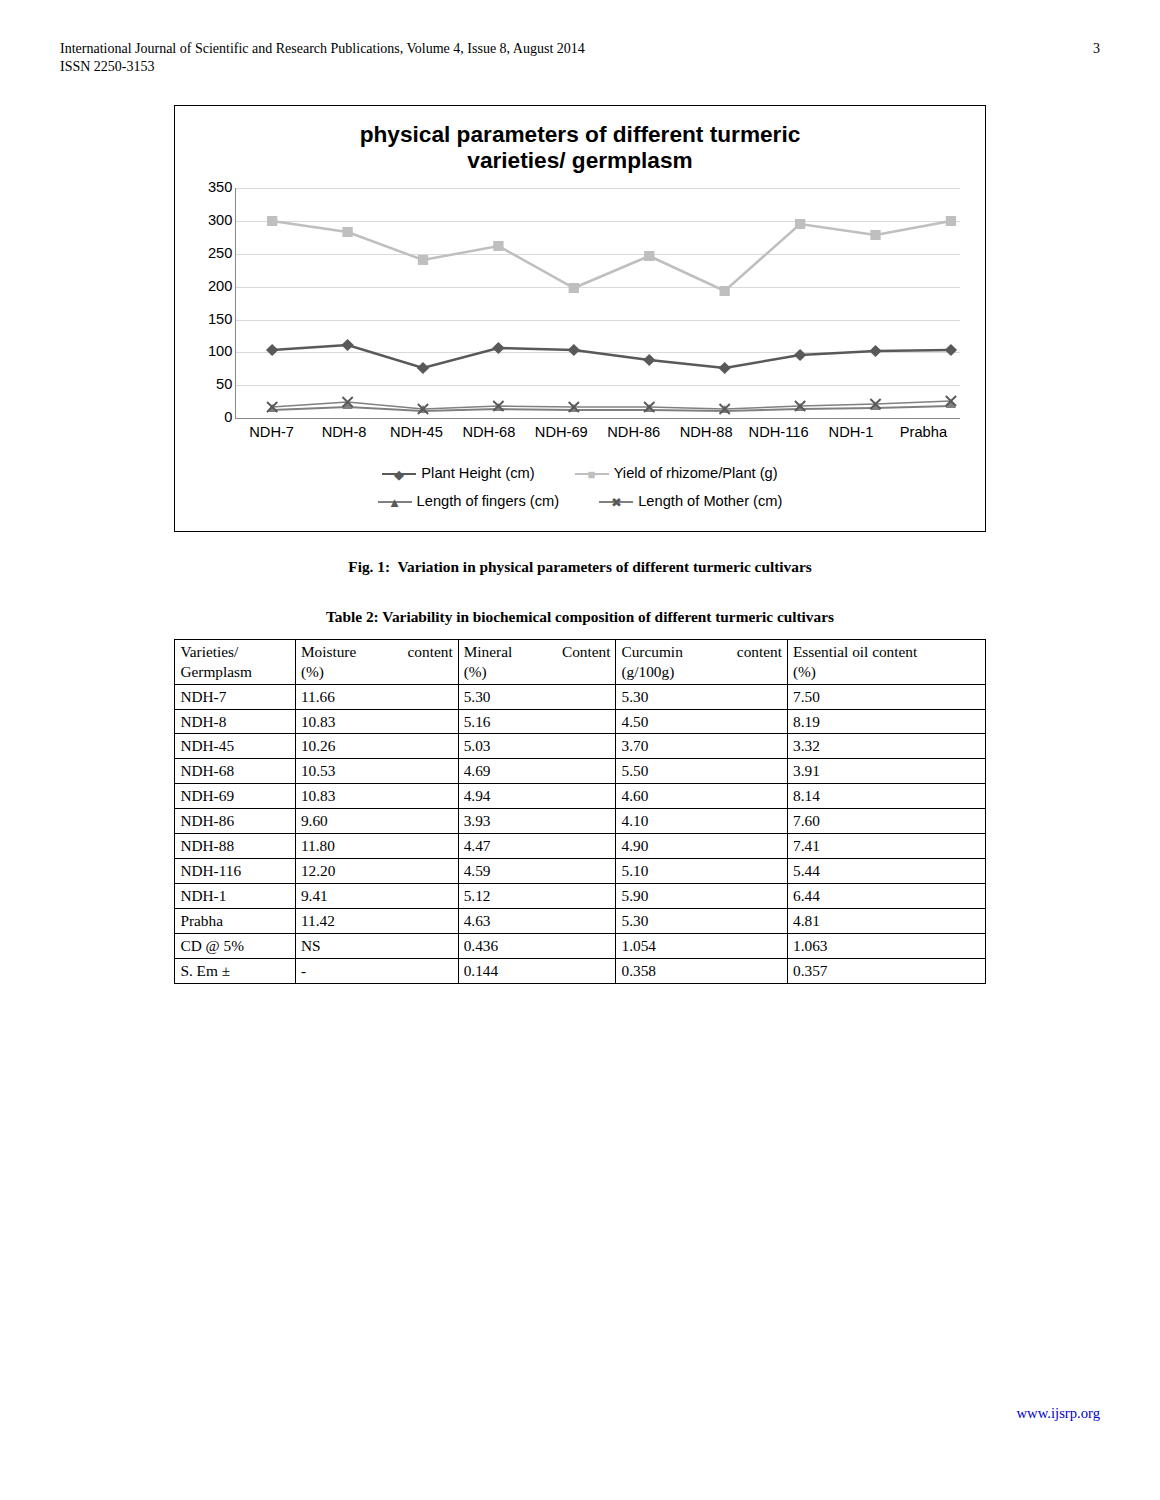International Journal of Scientific and Research Publications, Volume 4, Issue 8, August 2014
ISSN 2250-3153
3
physical parameters of different turmeric
varieties/ germplasm
350 300 250 200 150 100 50 0
NDH-7 NDH-8 NDH-45 NDH-68 NDH-69 NDH-86 NDH-88 NDH-116 NDH-1 Prabha
◆Plant Height (cm) ■Yield of rhizome/Plant (g)
▲Length of fingers (cm) ✖Length of Mother (cm)
Fig. 1: Variation in physical parameters of different turmeric cultivars
Table 2: Variability in biochemical composition of different turmeric cultivars
| Varieties/ Germplasm | Moisture content (%) | Mineral Content (%) | Curcumin content (g/100g) | Essential oil content (%) |
| --- | --- | --- | --- | --- |
| NDH-7 | 11.66 | 5.30 | 5.30 | 7.50 |
| NDH-8 | 10.83 | 5.16 | 4.50 | 8.19 |
| NDH-45 | 10.26 | 5.03 | 3.70 | 3.32 |
| NDH-68 | 10.53 | 4.69 | 5.50 | 3.91 |
| NDH-69 | 10.83 | 4.94 | 4.60 | 8.14 |
| NDH-86 | 9.60 | 3.93 | 4.10 | 7.60 |
| NDH-88 | 11.80 | 4.47 | 4.90 | 7.41 |
| NDH-116 | 12.20 | 4.59 | 5.10 | 5.44 |
| NDH-1 | 9.41 | 5.12 | 5.90 | 6.44 |
| Prabha | 11.42 | 4.63 | 5.30 | 4.81 |
| CD @ 5% | NS | 0.436 | 1.054 | 1.063 |
| S. Em ± | - | 0.144 | 0.358 | 0.357 |
www.ijsrp.org